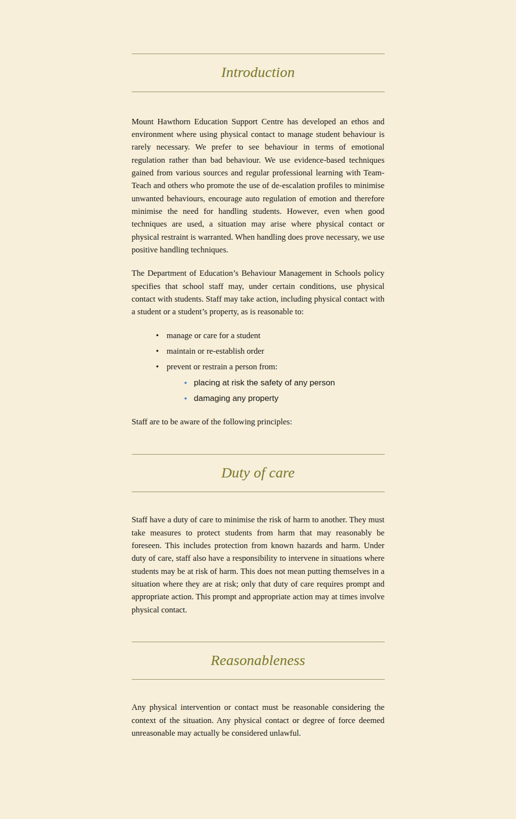Introduction
Mount Hawthorn Education Support Centre has developed an ethos and environment where using physical contact to manage student behaviour is rarely necessary. We prefer to see behaviour in terms of emotional regulation rather than bad behaviour. We use evidence-based techniques gained from various sources and regular professional learning with Team-Teach and others who promote the use of de-escalation profiles to minimise unwanted behaviours, encourage auto regulation of emotion and therefore minimise the need for handling students. However, even when good techniques are used, a situation may arise where physical contact or physical restraint is warranted. When handling does prove necessary, we use positive handling techniques.
The Department of Education’s Behaviour Management in Schools policy specifies that school staff may, under certain conditions, use physical contact with students. Staff may take action, including physical contact with a student or a student’s property, as is reasonable to:
manage or care for a student
maintain or re-establish order
prevent or restrain a person from:
placing at risk the safety of any person
damaging any property
Staff are to be aware of the following principles:
Duty of care
Staff have a duty of care to minimise the risk of harm to another. They must take measures to protect students from harm that may reasonably be foreseen. This includes protection from known hazards and harm. Under duty of care, staff also have a responsibility to intervene in situations where students may be at risk of harm. This does not mean putting themselves in a situation where they are at risk; only that duty of care requires prompt and appropriate action. This prompt and appropriate action may at times involve physical contact.
Reasonableness
Any physical intervention or contact must be reasonable considering the context of the situation. Any physical contact or degree of force deemed unreasonable may actually be considered unlawful.